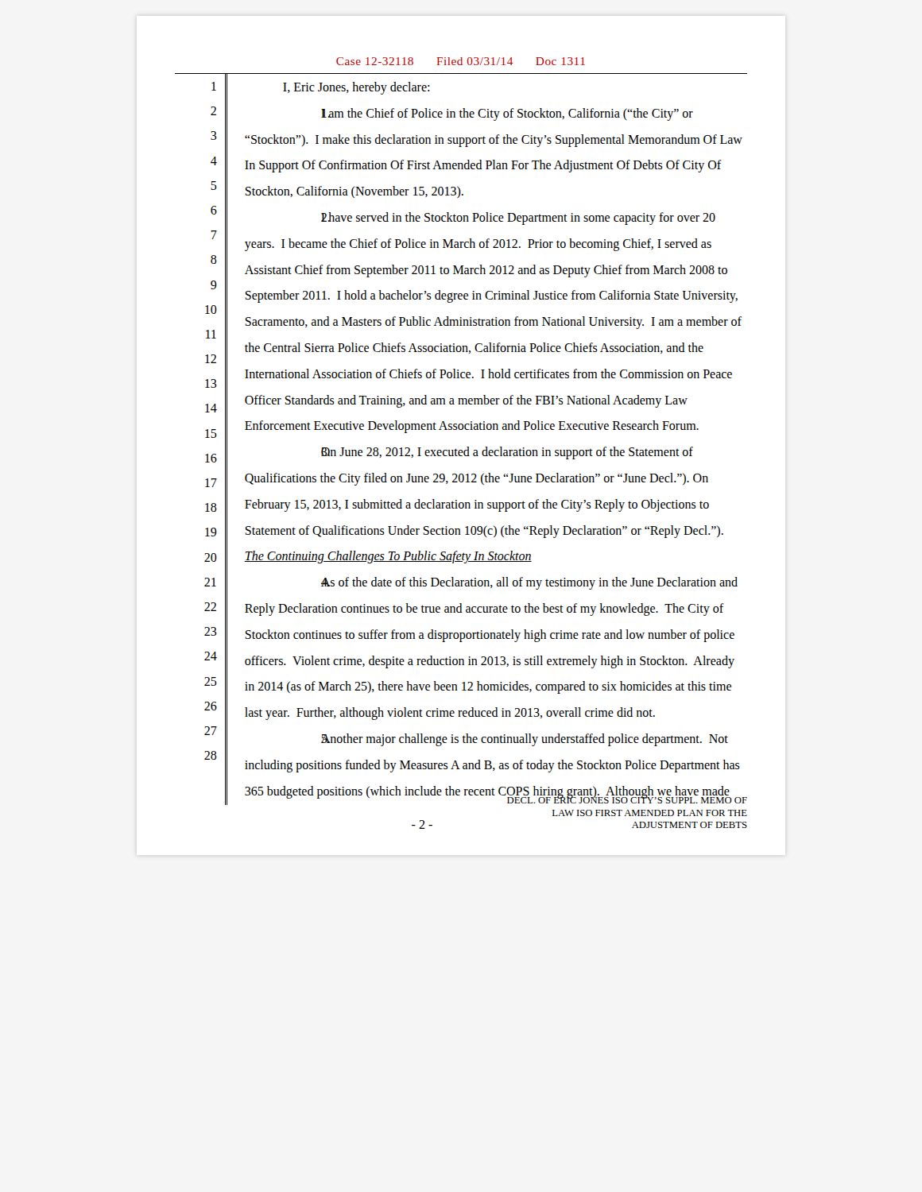Case 12-32118 Filed 03/31/14 Doc 1311
| 1 2 3 4 5 6 7 8 9 10 11 12 13 14 15 16 17 18 19 20 21 22 23 24 25 26 27 28 | I, Eric Jones, hereby declare: 1. I am the Chief of Police in the City of Stockton, California (“the City” or “Stockton”). I make this declaration in support of the City’s Supplemental Memorandum Of Law In Support Of Confirmation Of First Amended Plan For The Adjustment Of Debts Of City Of Stockton, California (November 15, 2013). 2. I have served in the Stockton Police Department in some capacity for over 20 years. I became the Chief of Police in March of 2012. Prior to becoming Chief, I served as Assistant Chief from September 2011 to March 2012 and as Deputy Chief from March 2008 to September 2011. I hold a bachelor’s degree in Criminal Justice from California State University, Sacramento, and a Masters of Public Administration from National University. I am a member of the Central Sierra Police Chiefs Association, California Police Chiefs Association, and the International Association of Chiefs of Police. I hold certificates from the Commission on Peace Officer Standards and Training, and am a member of the FBI’s National Academy Law Enforcement Executive Development Association and Police Executive Research Forum. 3. On June 28, 2012, I executed a declaration in support of the Statement of Qualifications the City filed on June 29, 2012 (the “June Declaration” or “June Decl.”). On February 15, 2013, I submitted a declaration in support of the City’s Reply to Objections to Statement of Qualifications Under Section 109(c) (the “Reply Declaration” or “Reply Decl.”). The Continuing Challenges To Public Safety In Stockton 4. As of the date of this Declaration, all of my testimony in the June Declaration and Reply Declaration continues to be true and accurate to the best of my knowledge. The City of Stockton continues to suffer from a disproportionately high crime rate and low number of police officers. Violent crime, despite a reduction in 2013, is still extremely high in Stockton. Already in 2014 (as of March 25), there have been 12 homicides, compared to six homicides at this time last year. Further, although violent crime reduced in 2013, overall crime did not. 5. Another major challenge is the continually understaffed police department. Not including positions funded by Measures A and B, as of today the Stockton Police Department has 365 budgeted positions (which include the recent COPS hiring grant). Although we have made |
- 2 -
Decl. of Eric Jones ISO City’s Suppl. Memo of
Law ISO First Amended Plan for the
Adjustment of Debts